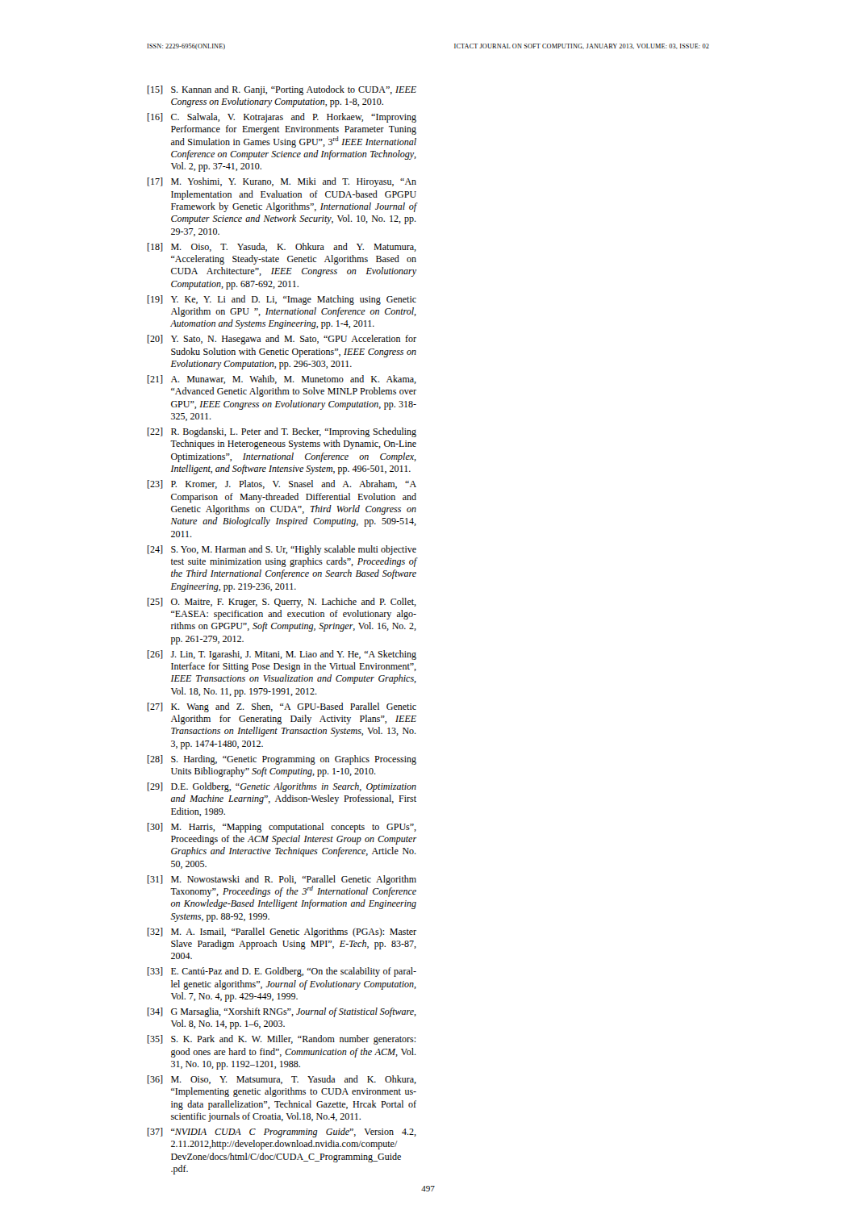ISSN: 2229-6956(ONLINE)
ICTACT JOURNAL ON SOFT COMPUTING, JANUARY 2013, VOLUME: 03, ISSUE: 02
[15] S. Kannan and R. Ganji, “Porting Autodock to CUDA”, IEEE Congress on Evolutionary Computation, pp. 1-8, 2010.
[16] C. Salwala, V. Kotrajaras and P. Horkaew, “Improving Performance for Emergent Environments Parameter Tuning and Simulation in Games Using GPU”, 3rd IEEE International Conference on Computer Science and Information Technology, Vol. 2, pp. 37-41, 2010.
[17] M. Yoshimi, Y. Kurano, M. Miki and T. Hiroyasu, “An Implementation and Evaluation of CUDA-based GPGPU Framework by Genetic Algorithms”, International Journal of Computer Science and Network Security, Vol. 10, No. 12, pp. 29-37, 2010.
[18] M. Oiso, T. Yasuda, K. Ohkura and Y. Matumura, “Accelerating Steady-state Genetic Algorithms Based on CUDA Architecture”, IEEE Congress on Evolutionary Computation, pp. 687-692, 2011.
[19] Y. Ke, Y. Li and D. Li, “Image Matching using Genetic Algorithm on GPU ”, International Conference on Control, Automation and Systems Engineering, pp. 1-4, 2011.
[20] Y. Sato, N. Hasegawa and M. Sato, “GPU Acceleration for Sudoku Solution with Genetic Operations”, IEEE Congress on Evolutionary Computation, pp. 296-303, 2011.
[21] A. Munawar, M. Wahib, M. Munetomo and K. Akama, “Advanced Genetic Algorithm to Solve MINLP Problems over GPU”, IEEE Congress on Evolutionary Computation, pp. 318-325, 2011.
[22] R. Bogdanski, L. Peter and T. Becker, “Improving Scheduling Techniques in Heterogeneous Systems with Dynamic, On-Line Optimizations”, International Conference on Complex, Intelligent, and Software Intensive System, pp. 496-501, 2011.
[23] P. Kromer, J. Platos, V. Snasel and A. Abraham, “A Comparison of Many-threaded Differential Evolution and Genetic Algorithms on CUDA”, Third World Congress on Nature and Biologically Inspired Computing, pp. 509-514, 2011.
[24] S. Yoo, M. Harman and S. Ur, “Highly scalable multi objective test suite minimization using graphics cards”, Proceedings of the Third International Conference on Search Based Software Engineering, pp. 219-236, 2011.
[25] O. Maitre, F. Kruger, S. Querry, N. Lachiche and P. Collet, “EASEA: specification and execution of evolutionary algorithms on GPGPU”, Soft Computing, Springer, Vol. 16, No. 2, pp. 261-279, 2012.
[26] J. Lin, T. Igarashi, J. Mitani, M. Liao and Y. He, “A Sketching Interface for Sitting Pose Design in the Virtual Environment”, IEEE Transactions on Visualization and Computer Graphics, Vol. 18, No. 11, pp. 1979-1991, 2012.
[27] K. Wang and Z. Shen, “A GPU-Based Parallel Genetic Algorithm for Generating Daily Activity Plans”, IEEE Transactions on Intelligent Transaction Systems, Vol. 13, No. 3, pp. 1474-1480, 2012.
[28] S. Harding, “Genetic Programming on Graphics Processing Units Bibliography” Soft Computing, pp. 1-10, 2010.
[29] D.E. Goldberg, “Genetic Algorithms in Search, Optimization and Machine Learning”, Addison-Wesley Professional, First Edition, 1989.
[30] M. Harris, “Mapping computational concepts to GPUs”, Proceedings of the ACM Special Interest Group on Computer Graphics and Interactive Techniques Conference, Article No. 50, 2005.
[31] M. Nowostawski and R. Poli, “Parallel Genetic Algorithm Taxonomy”, Proceedings of the 3rd International Conference on Knowledge-Based Intelligent Information and Engineering Systems, pp. 88-92, 1999.
[32] M. A. Ismail, “Parallel Genetic Algorithms (PGAs): Master Slave Paradigm Approach Using MPI”, E-Tech, pp. 83-87, 2004.
[33] E. Cantú-Paz and D. E. Goldberg, “On the scalability of parallel genetic algorithms”, Journal of Evolutionary Computation, Vol. 7, No. 4, pp. 429-449, 1999.
[34] G Marsaglia, “Xorshift RNGs”, Journal of Statistical Software, Vol. 8, No. 14, pp. 1–6, 2003.
[35] S. K. Park and K. W. Miller, “Random number generators: good ones are hard to find”, Communication of the ACM, Vol. 31, No. 10, pp. 1192–1201, 1988.
[36] M. Oiso, Y. Matsumura, T. Yasuda and K. Ohkura, “Implementing genetic algorithms to CUDA environment using data parallelization”, Technical Gazette, Hrcak Portal of scientific journals of Croatia, Vol.18, No.4, 2011.
[37]“NVIDIA CUDA C Programming Guide”, Version 4.2, 2.11.2012,http://developer.download.nvidia.com/compute/ DevZone/docs/html/C/doc/CUDA_C_Programming_Guide .pdf.
497